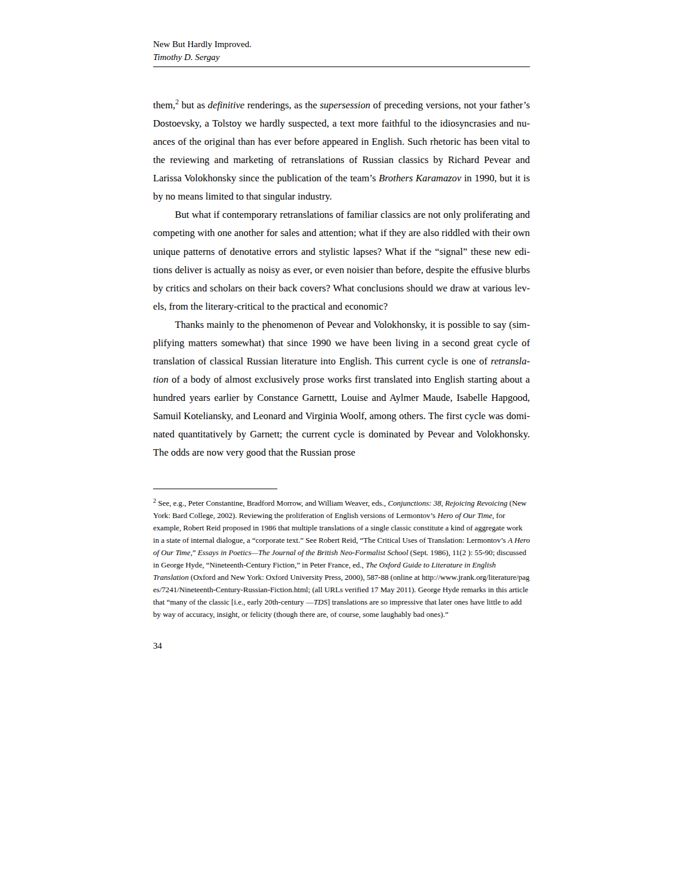New But Hardly Improved. Timothy D. Sergay
them,2 but as definitive renderings, as the supersession of preceding versions, not your father’s Dostoevsky, a Tolstoy we hardly suspected, a text more faithful to the idiosyncrasies and nuances of the original than has ever before appeared in English. Such rhetoric has been vital to the reviewing and marketing of retranslations of Russian classics by Richard Pevear and Larissa Volokhonsky since the publication of the team’s Brothers Karamazov in 1990, but it is by no means limited to that singular industry.
But what if contemporary retranslations of familiar classics are not only proliferating and competing with one another for sales and attention; what if they are also riddled with their own unique patterns of denotative errors and stylistic lapses? What if the “signal” these new editions deliver is actually as noisy as ever, or even noisier than before, despite the effusive blurbs by critics and scholars on their back covers? What conclusions should we draw at various levels, from the literary-critical to the practical and economic?
Thanks mainly to the phenomenon of Pevear and Volokhonsky, it is possible to say (simplifying matters somewhat) that since 1990 we have been living in a second great cycle of translation of classical Russian literature into English. This current cycle is one of retranslation of a body of almost exclusively prose works first translated into English starting about a hundred years earlier by Constance Garnettt, Louise and Aylmer Maude, Isabelle Hapgood, Samuil Koteliansky, and Leonard and Virginia Woolf, among others. The first cycle was dominated quantitatively by Garnett; the current cycle is dominated by Pevear and Volokhonsky. The odds are now very good that the Russian prose
2 See, e.g., Peter Constantine, Bradford Morrow, and William Weaver, eds., Conjunctions: 38, Rejoicing Revoicing (New York: Bard College, 2002). Reviewing the proliferation of English versions of Lermontov’s Hero of Our Time, for example, Robert Reid proposed in 1986 that multiple translations of a single classic constitute a kind of aggregate work in a state of internal dialogue, a “corporate text.” See Robert Reid, “The Critical Uses of Translation: Lermontov’s A Hero of Our Time,” Essays in Poetics—The Journal of the British Neo-Formalist School (Sept. 1986), 11(2 ): 55-90; discussed in George Hyde, “Nineteenth-Century Fiction,” in Peter France, ed., The Oxford Guide to Literature in English Translation (Oxford and New York: Oxford University Press, 2000), 587-88 (online at http://www.jrank.org/literature/pages/7241/Nineteenth-Century-Russian-Fiction.html; (all URLs verified 17 May 2011). George Hyde remarks in this article that “many of the classic [i.e., early 20th-century —TDS] translations are so impressive that later ones have little to add by way of accuracy, insight, or felicity (though there are, of course, some laughably bad ones).”
34